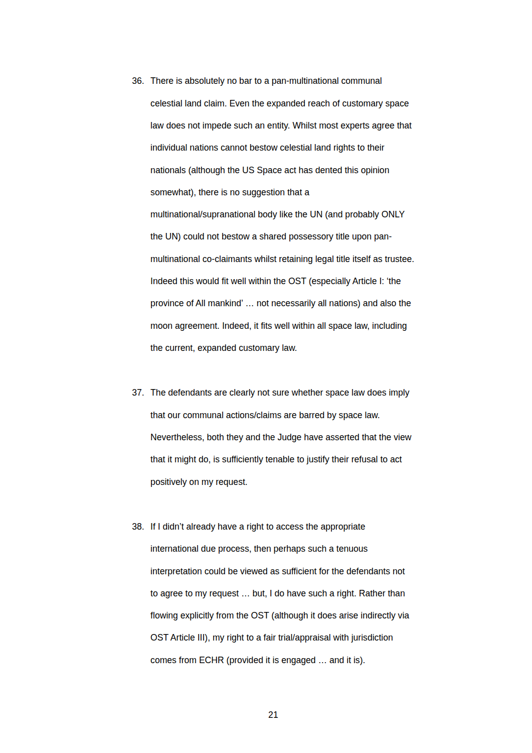There is absolutely no bar to a pan-multinational communal celestial land claim. Even the expanded reach of customary space law does not impede such an entity. Whilst most experts agree that individual nations cannot bestow celestial land rights to their nationals (although the US Space act has dented this opinion somewhat), there is no suggestion that a multinational/supranational body like the UN (and probably ONLY the UN) could not bestow a shared possessory title upon pan-multinational co-claimants whilst retaining legal title itself as trustee. Indeed this would fit well within the OST (especially Article I: ‘the province of All mankind’ … not necessarily all nations) and also the moon agreement. Indeed, it fits well within all space law, including the current, expanded customary law.
The defendants are clearly not sure whether space law does imply that our communal actions/claims are barred by space law. Nevertheless, both they and the Judge have asserted that the view that it might do, is sufficiently tenable to justify their refusal to act positively on my request.
If I didn’t already have a right to access the appropriate international due process, then perhaps such a tenuous interpretation could be viewed as sufficient for the defendants not to agree to my request … but, I do have such a right. Rather than flowing explicitly from the OST (although it does arise indirectly via OST Article III), my right to a fair trial/appraisal with jurisdiction comes from ECHR (provided it is engaged … and it is).
21